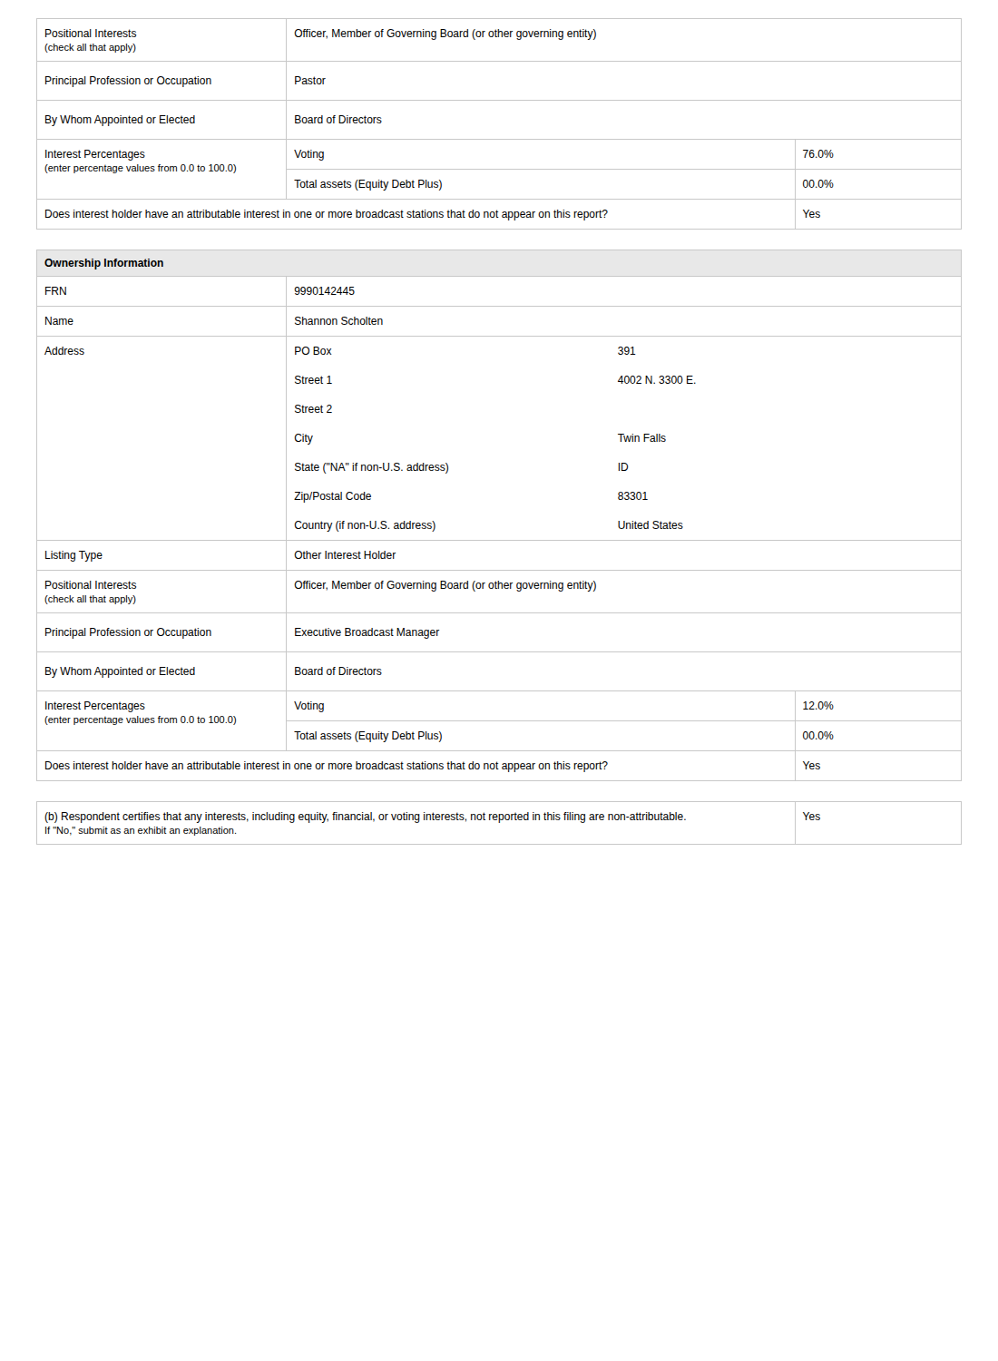| Positional Interests (check all that apply) | Officer, Member of Governing Board (or other governing entity) |
| Principal Profession or Occupation | Pastor |
| By Whom Appointed or Elected | Board of Directors |
| Interest Percentages (enter percentage values from 0.0 to 100.0) | Voting | 76.0% |
| Total assets (Equity Debt Plus) | 00.0% |
| Does interest holder have an attributable interest in one or more broadcast stations that do not appear on this report? | Yes |
| Ownership Information |
| FRN | 9990142445 |
| Name | Shannon Scholten |
| Address | / PO Box / 391 / / Street 1 / 4002 N. 3300 E. / / Street 2 / / / City / Twin Falls / / State ("NA" if non-U.S. address) / ID / / Zip/Postal Code / 83301 / / Country (if non-U.S. address) / United States / |
| Listing Type | Other Interest Holder |
| Positional Interests (check all that apply) | Officer, Member of Governing Board (or other governing entity) |
| Principal Profession or Occupation | Executive Broadcast Manager |
| By Whom Appointed or Elected | Board of Directors |
| Interest Percentages (enter percentage values from 0.0 to 100.0) | Voting | 12.0% |
| Total assets (Equity Debt Plus) | 00.0% |
| Does interest holder have an attributable interest in one or more broadcast stations that do not appear on this report? | Yes |
| (b) Respondent certifies that any interests, including equity, financial, or voting interests, not reported in this filing are non-attributable. If "No," submit as an exhibit an explanation. | Yes |